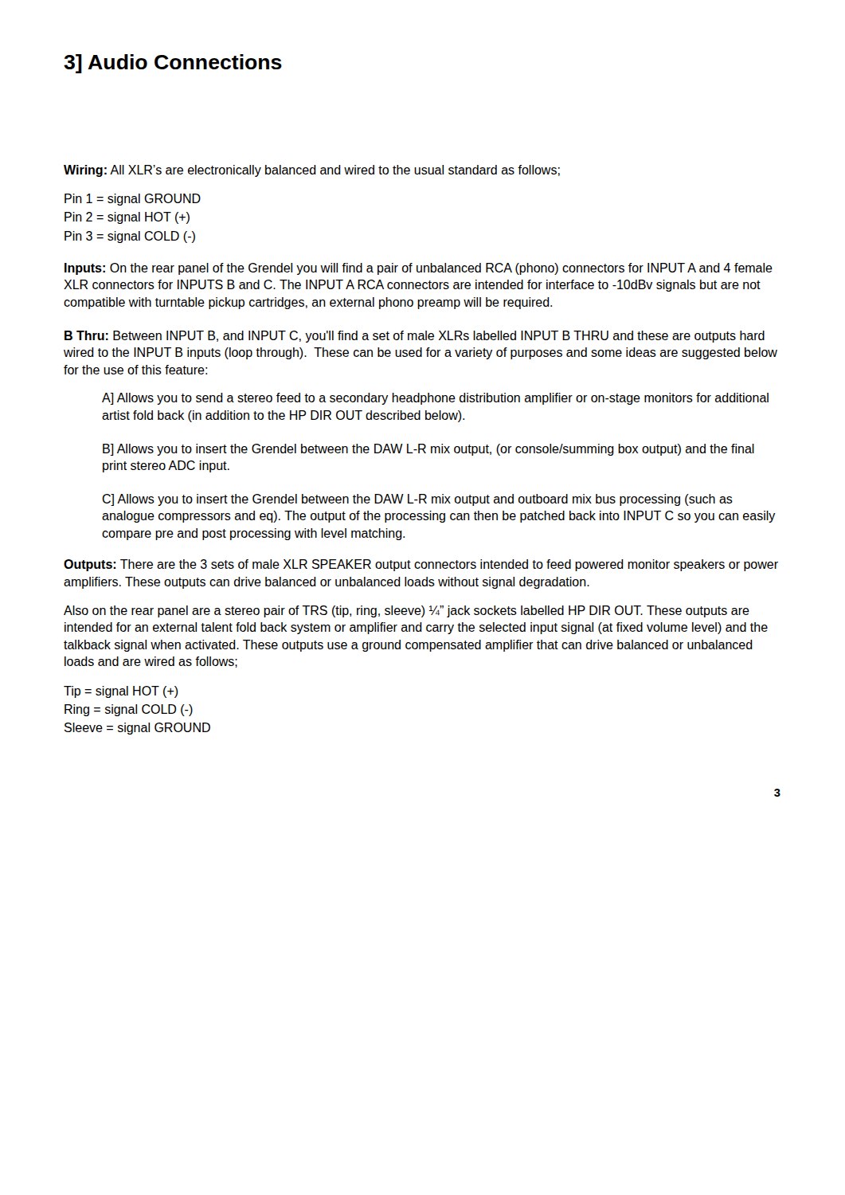3] Audio Connections
Wiring: All XLR’s are electronically balanced and wired to the usual standard as follows;
Pin 1 = signal GROUND
Pin 2 = signal HOT (+)
Pin 3 = signal COLD (-)
Inputs: On the rear panel of the Grendel you will find a pair of unbalanced RCA (phono) connectors for INPUT A and 4 female XLR connectors for INPUTS B and C. The INPUT A RCA connectors are intended for interface to -10dBv signals but are not compatible with turntable pickup cartridges, an external phono preamp will be required.
B Thru: Between INPUT B, and INPUT C, you'll find a set of male XLRs labelled INPUT B THRU and these are outputs hard wired to the INPUT B inputs (loop through). These can be used for a variety of purposes and some ideas are suggested below for the use of this feature:
A] Allows you to send a stereo feed to a secondary headphone distribution amplifier or on-stage monitors for additional artist fold back (in addition to the HP DIR OUT described below).
B] Allows you to insert the Grendel between the DAW L-R mix output, (or console/summing box output) and the final print stereo ADC input.
C] Allows you to insert the Grendel between the DAW L-R mix output and outboard mix bus processing (such as analogue compressors and eq). The output of the processing can then be patched back into INPUT C so you can easily compare pre and post processing with level matching.
Outputs: There are the 3 sets of male XLR SPEAKER output connectors intended to feed powered monitor speakers or power amplifiers. These outputs can drive balanced or unbalanced loads without signal degradation.
Also on the rear panel are a stereo pair of TRS (tip, ring, sleeve) ¼” jack sockets labelled HP DIR OUT. These outputs are intended for an external talent fold back system or amplifier and carry the selected input signal (at fixed volume level) and the talkback signal when activated. These outputs use a ground compensated amplifier that can drive balanced or unbalanced loads and are wired as follows;
Tip = signal HOT (+)
Ring = signal COLD (-)
Sleeve = signal GROUND
3